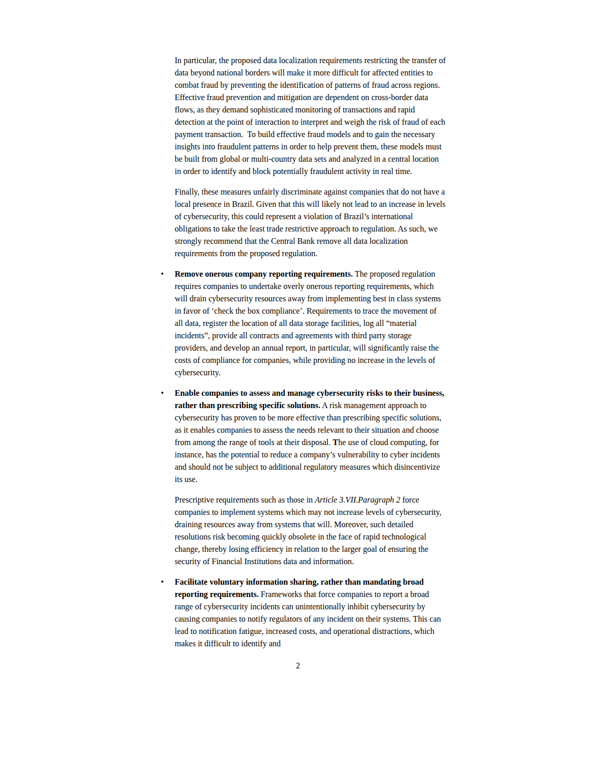In particular, the proposed data localization requirements restricting the transfer of data beyond national borders will make it more difficult for affected entities to combat fraud by preventing the identification of patterns of fraud across regions. Effective fraud prevention and mitigation are dependent on cross-border data flows, as they demand sophisticated monitoring of transactions and rapid detection at the point of interaction to interpret and weigh the risk of fraud of each payment transaction. To build effective fraud models and to gain the necessary insights into fraudulent patterns in order to help prevent them, these models must be built from global or multi-country data sets and analyzed in a central location in order to identify and block potentially fraudulent activity in real time.
Finally, these measures unfairly discriminate against companies that do not have a local presence in Brazil. Given that this will likely not lead to an increase in levels of cybersecurity, this could represent a violation of Brazil’s international obligations to take the least trade restrictive approach to regulation. As such, we strongly recommend that the Central Bank remove all data localization requirements from the proposed regulation.
Remove onerous company reporting requirements. The proposed regulation requires companies to undertake overly onerous reporting requirements, which will drain cybersecurity resources away from implementing best in class systems in favor of ‘check the box compliance’. Requirements to trace the movement of all data, register the location of all data storage facilities, log all “material incidents”, provide all contracts and agreements with third party storage providers, and develop an annual report, in particular, will significantly raise the costs of compliance for companies, while providing no increase in the levels of cybersecurity.
Enable companies to assess and manage cybersecurity risks to their business, rather than prescribing specific solutions. A risk management approach to cybersecurity has proven to be more effective than prescribing specific solutions, as it enables companies to assess the needs relevant to their situation and choose from among the range of tools at their disposal. The use of cloud computing, for instance, has the potential to reduce a company’s vulnerability to cyber incidents and should not be subject to additional regulatory measures which disincentivize its use.
Prescriptive requirements such as those in Article 3.VII.Paragraph 2 force companies to implement systems which may not increase levels of cybersecurity, draining resources away from systems that will. Moreover, such detailed resolutions risk becoming quickly obsolete in the face of rapid technological change, thereby losing efficiency in relation to the larger goal of ensuring the security of Financial Institutions data and information.
Facilitate voluntary information sharing, rather than mandating broad reporting requirements. Frameworks that force companies to report a broad range of cybersecurity incidents can unintentionally inhibit cybersecurity by causing companies to notify regulators of any incident on their systems. This can lead to notification fatigue, increased costs, and operational distractions, which makes it difficult to identify and
2